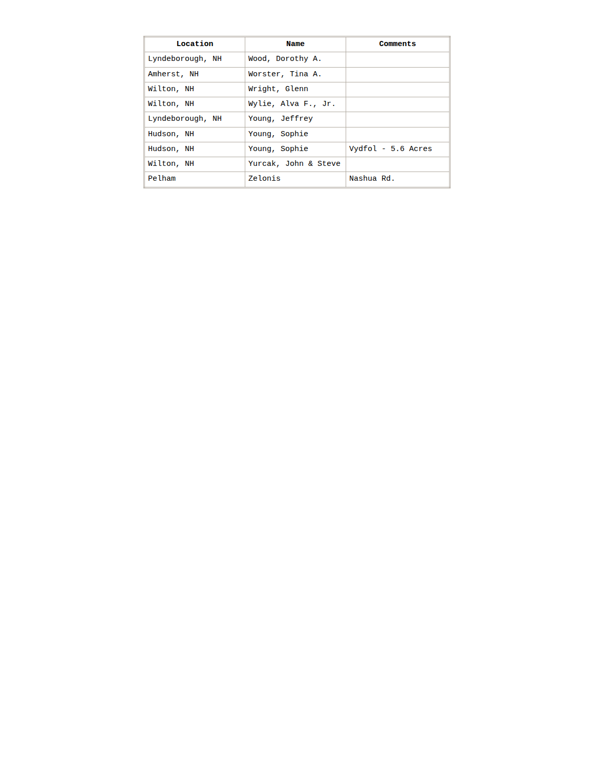| Location | Name | Comments |
| --- | --- | --- |
| Lyndeborough, NH | Wood, Dorothy A. | |
| Amherst, NH | Worster, Tina A. | |
| Wilton, NH | Wright, Glenn | |
| Wilton, NH | Wylie, Alva F., Jr. | |
| Lyndeborough, NH | Young, Jeffrey | |
| Hudson, NH | Young, Sophie | |
| Hudson, NH | Young, Sophie | Vydfol - 5.6 Acres |
| Wilton, NH | Yurcak, John & Steve | |
| Pelham | Zelonis | Nashua Rd. |